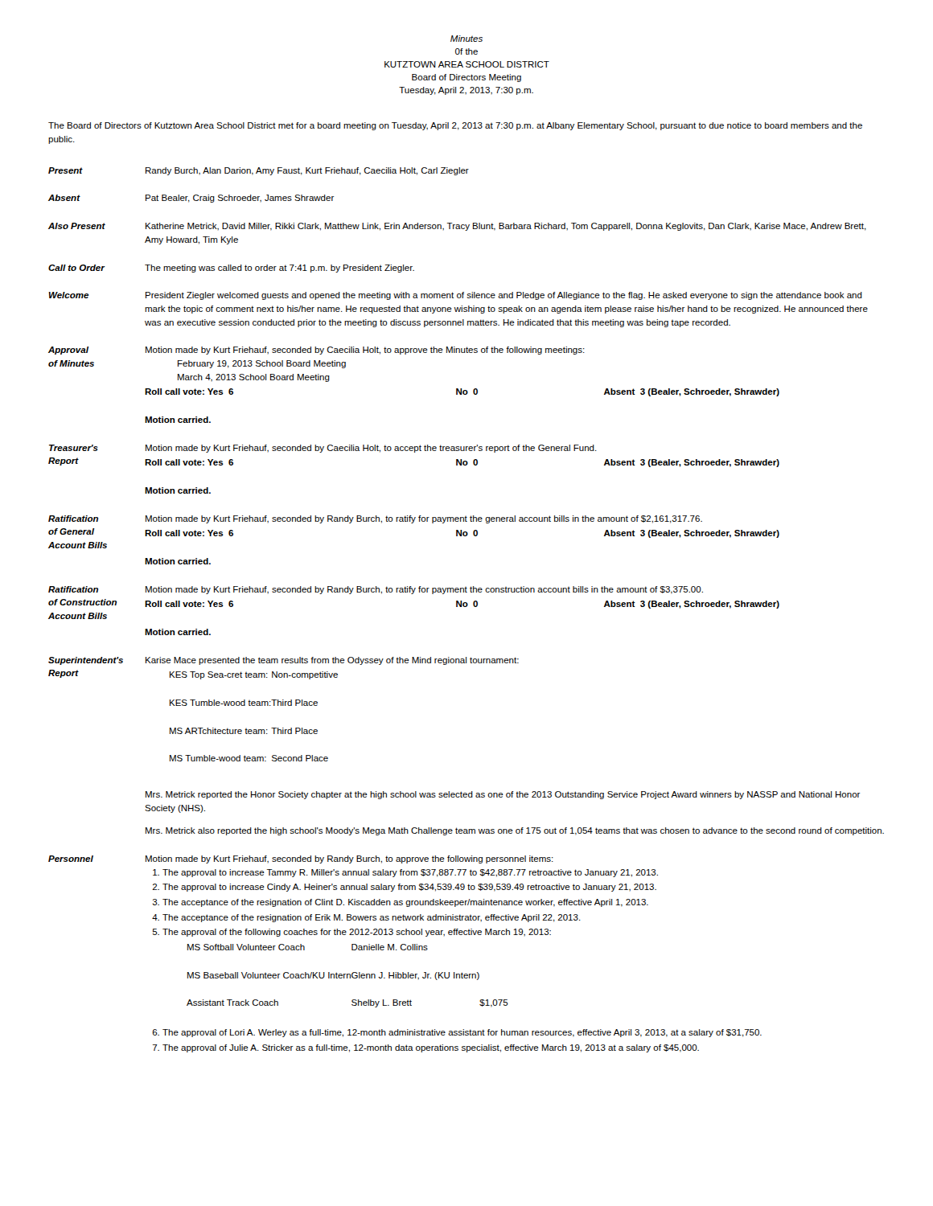Minutes
0f the
KUTZTOWN AREA SCHOOL DISTRICT
Board of Directors Meeting
Tuesday, April 2, 2013, 7:30 p.m.
The Board of Directors of Kutztown Area School District met for a board meeting on Tuesday, April 2, 2013 at 7:30 p.m. at Albany Elementary School, pursuant to due notice to board members and the public.
| Present | Randy Burch, Alan Darion, Amy Faust, Kurt Friehauf, Caecilia Holt, Carl Ziegler |
| Absent | Pat Bealer, Craig Schroeder, James Shrawder |
| Also Present | Katherine Metrick, David Miller, Rikki Clark, Matthew Link, Erin Anderson, Tracy Blunt, Barbara Richard, Tom Capparell, Donna Keglovits, Dan Clark, Karise Mace, Andrew Brett, Amy Howard, Tim Kyle |
| Call to Order | The meeting was called to order at 7:41 p.m. by President Ziegler. |
| Welcome | President Ziegler welcomed guests and opened the meeting with a moment of silence and Pledge of Allegiance to the flag. He asked everyone to sign the attendance book and mark the topic of comment next to his/her name. He requested that anyone wishing to speak on an agenda item please raise his/her hand to be recognized. He announced there was an executive session conducted prior to the meeting to discuss personnel matters. He indicated that this meeting was being tape recorded. |
| Approval of Minutes | Motion made by Kurt Friehauf, seconded by Caecilia Holt, to approve the Minutes of the following meetings: February 19, 2013 School Board Meeting March 4, 2013 School Board Meeting / Roll call vote: Yes 6 / No 0 / Absent 3 (Bealer, Schroeder, Shrawder) / Motion carried. |
| Treasurer's Report | Motion made by Kurt Friehauf, seconded by Caecilia Holt, to accept the treasurer's report of the General Fund. / Roll call vote: Yes 6 / No 0 / Absent 3 (Bealer, Schroeder, Shrawder) / Motion carried. |
| Ratification of General Account Bills | Motion made by Kurt Friehauf, seconded by Randy Burch, to ratify for payment the general account bills in the amount of $2,161,317.76. / Roll call vote: Yes 6 / No 0 / Absent 3 (Bealer, Schroeder, Shrawder) / Motion carried. |
| Ratification of Construction Account Bills | Motion made by Kurt Friehauf, seconded by Randy Burch, to ratify for payment the construction account bills in the amount of $3,375.00. / Roll call vote: Yes 6 / No 0 / Absent 3 (Bealer, Schroeder, Shrawder) / Motion carried. |
| Superintendent's Report | Karise Mace presented the team results from the Odyssey of the Mind regional tournament: / KES Top Sea-cret team: / Non-competitive / / KES Tumble-wood team: / Third Place / / MS ARTchitecture team: / Third Place / / MS Tumble-wood team: / Second Place / Mrs. Metrick reported the Honor Society chapter at the high school was selected as one of the 2013 Outstanding Service Project Award winners by NASSP and National Honor Society (NHS). Mrs. Metrick also reported the high school's Moody's Mega Math Challenge team was one of 175 out of 1,054 teams that was chosen to advance to the second round of competition. |
| Personnel | Motion made by Kurt Friehauf, seconded by Randy Burch, to approve the following personnel items: The approval to increase Tammy R. Miller's annual salary from $37,887.77 to $42,887.77 retroactive to January 21, 2013. The approval to increase Cindy A. Heiner's annual salary from $34,539.49 to $39,539.49 retroactive to January 21, 2013. The acceptance of the resignation of Clint D. Kiscadden as groundskeeper/maintenance worker, effective April 1, 2013. The acceptance of the resignation of Erik M. Bowers as network administrator, effective April 22, 2013. The approval of the following coaches for the 2012-2013 school year, effective March 19, 2013: / MS Softball Volunteer Coach / Danielle M. Collins / / / MS Baseball Volunteer Coach/KU Intern / Glenn J. Hibbler, Jr. (KU Intern) / / / Assistant Track Coach / Shelby L. Brett / $1,075 / The approval of Lori A. Werley as a full-time, 12-month administrative assistant for human resources, effective April 3, 2013, at a salary of $31,750. The approval of Julie A. Stricker as a full-time, 12-month data operations specialist, effective March 19, 2013 at a salary of $45,000. |